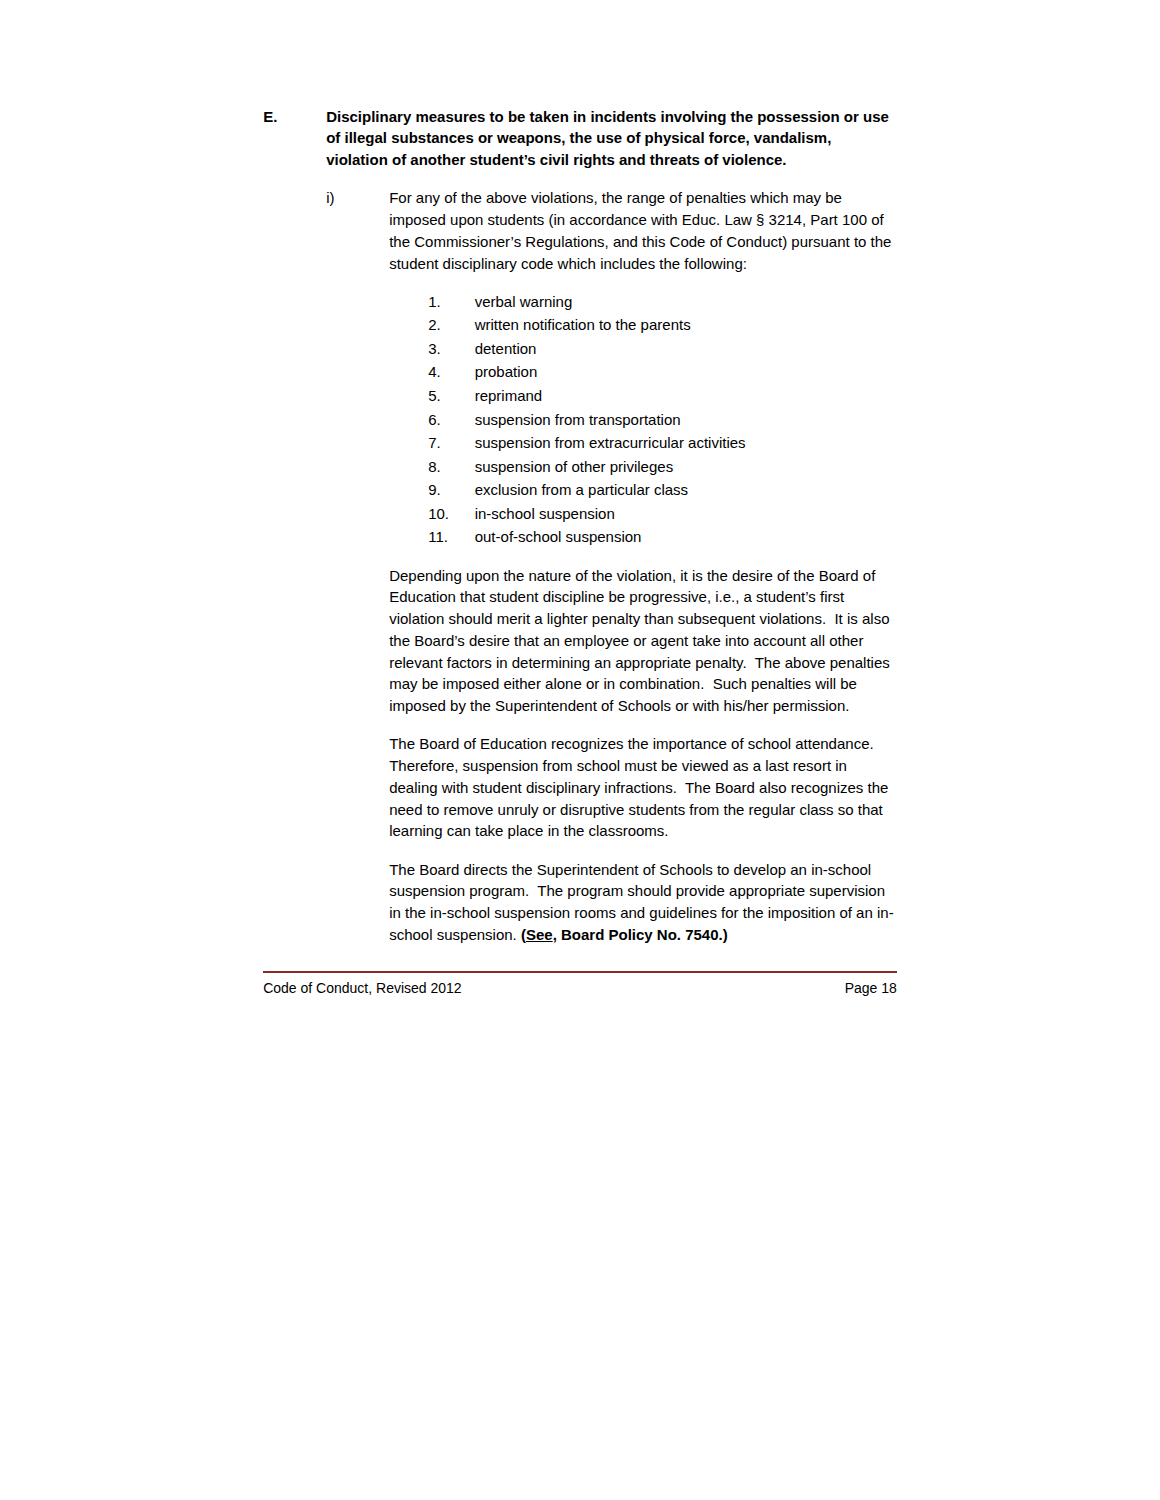E.
Disciplinary measures to be taken in incidents involving the possession or use of illegal substances or weapons, the use of physical force, vandalism, violation of another student’s civil rights and threats of violence.
i)
For any of the above violations, the range of penalties which may be imposed upon students (in accordance with Educ. Law § 3214, Part 100 of the Commissioner’s Regulations, and this Code of Conduct) pursuant to the student disciplinary code which includes the following:
1. verbal warning
2. written notification to the parents
3. detention
4. probation
5. reprimand
6. suspension from transportation
7. suspension from extracurricular activities
8. suspension of other privileges
9. exclusion from a particular class
10. in-school suspension
11. out-of-school suspension
Depending upon the nature of the violation, it is the desire of the Board of Education that student discipline be progressive, i.e., a student’s first violation should merit a lighter penalty than subsequent violations. It is also the Board’s desire that an employee or agent take into account all other relevant factors in determining an appropriate penalty. The above penalties may be imposed either alone or in combination. Such penalties will be imposed by the Superintendent of Schools or with his/her permission.
The Board of Education recognizes the importance of school attendance. Therefore, suspension from school must be viewed as a last resort in dealing with student disciplinary infractions. The Board also recognizes the need to remove unruly or disruptive students from the regular class so that learning can take place in the classrooms.
The Board directs the Superintendent of Schools to develop an in-school suspension program. The program should provide appropriate supervision in the in-school suspension rooms and guidelines for the imposition of an in-school suspension. (See, Board Policy No. 7540.)
Code of Conduct, Revised 2012
Page 18